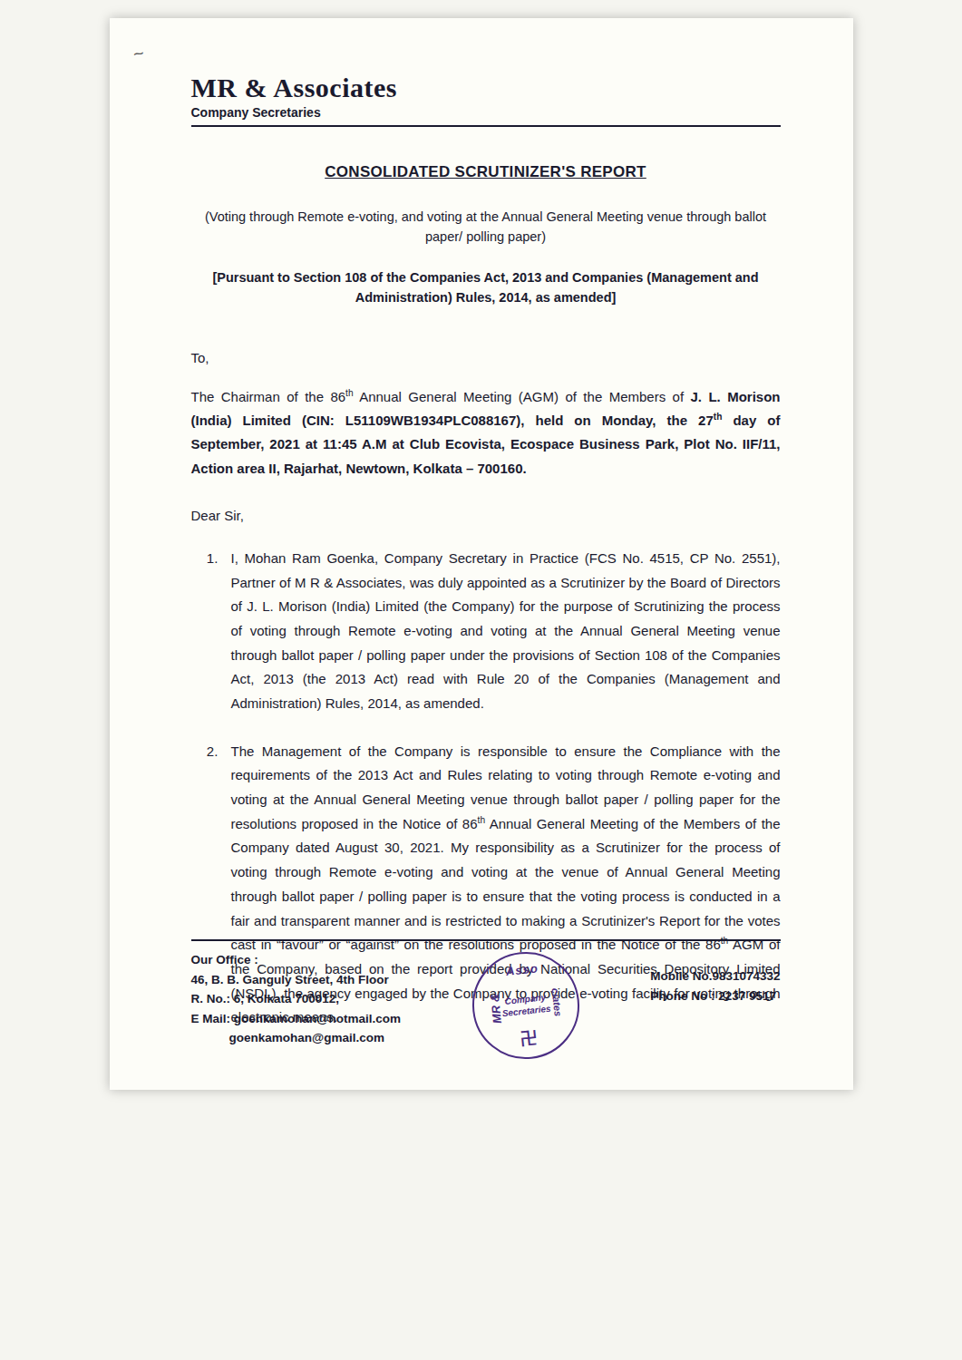~
MR & Associates
Company Secretaries
CONSOLIDATED SCRUTINIZER'S REPORT
(Voting through Remote e-voting, and voting at the Annual General Meeting venue through ballot paper/ polling paper)
[Pursuant to Section 108 of the Companies Act, 2013 and Companies (Management and Administration) Rules, 2014, as amended]
To,
The Chairman of the 86th Annual General Meeting (AGM) of the Members of J. L. Morison (India) Limited (CIN: L51109WB1934PLC088167), held on Monday, the 27th day of September, 2021 at 11:45 A.M at Club Ecovista, Ecospace Business Park, Plot No. IIF/11, Action area II, Rajarhat, Newtown, Kolkata – 700160.
Dear Sir,
I, Mohan Ram Goenka, Company Secretary in Practice (FCS No. 4515, CP No. 2551), Partner of M R & Associates, was duly appointed as a Scrutinizer by the Board of Directors of J. L. Morison (India) Limited (the Company) for the purpose of Scrutinizing the process of voting through Remote e-voting and voting at the Annual General Meeting venue through ballot paper / polling paper under the provisions of Section 108 of the Companies Act, 2013 (the 2013 Act) read with Rule 20 of the Companies (Management and Administration) Rules, 2014, as amended.
The Management of the Company is responsible to ensure the Compliance with the requirements of the 2013 Act and Rules relating to voting through Remote e-voting and voting at the Annual General Meeting venue through ballot paper / polling paper for the resolutions proposed in the Notice of 86th Annual General Meeting of the Members of the Company dated August 30, 2021. My responsibility as a Scrutinizer for the process of voting through Remote e-voting and voting at the venue of Annual General Meeting through ballot paper / polling paper is to ensure that the voting process is conducted in a fair and transparent manner and is restricted to making a Scrutinizer's Report for the votes cast in “favour” or “against” on the resolutions proposed in the Notice of the 86th AGM of the Company, based on the report provided by National Securities Depository Limited (NSDL), the agency engaged by the Company to provide e-voting facility for voting through electronic means.
Our Office :
46, B. B. Ganguly Street, 4th Floor
R. No.: 6, Kolkata 700012,
E Mail: goenkamohan@hotmail.com
goenkamohan@gmail.com
Asso
MR &
ciates
Company
Secretaries
卍
Mobile No.9831074332
Phone No : 2237 9517